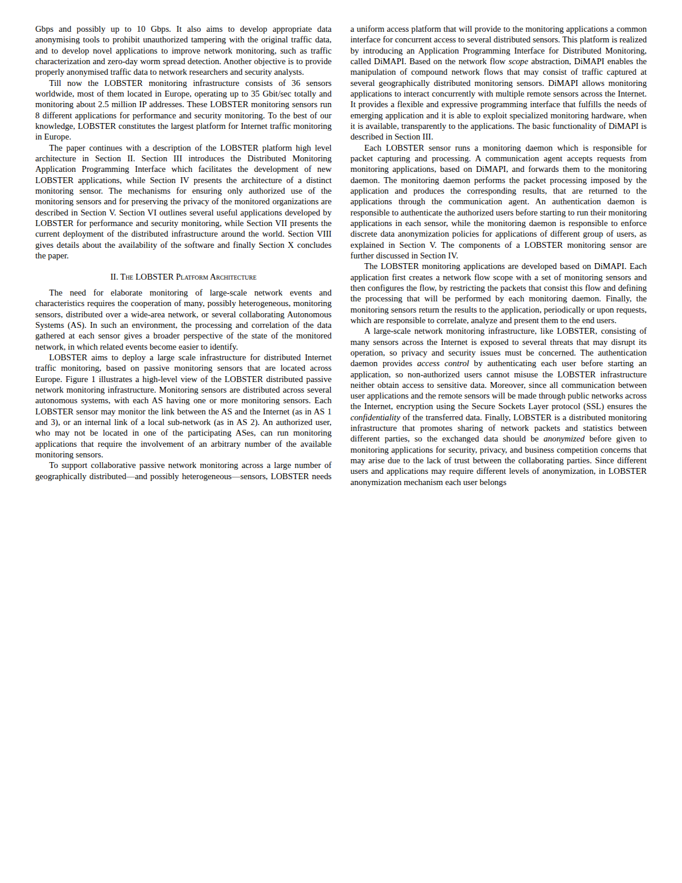Gbps and possibly up to 10 Gbps. It also aims to develop appropriate data anonymising tools to prohibit unauthorized tampering with the original traffic data, and to develop novel applications to improve network monitoring, such as traffic characterization and zero-day worm spread detection. Another objective is to provide properly anonymised traffic data to network researchers and security analysts.
Till now the LOBSTER monitoring infrastructure consists of 36 sensors worldwide, most of them located in Europe, operating up to 35 Gbit/sec totally and monitoring about 2.5 million IP addresses. These LOBSTER monitoring sensors run 8 different applications for performance and security monitoring. To the best of our knowledge, LOBSTER constitutes the largest platform for Internet traffic monitoring in Europe.
The paper continues with a description of the LOBSTER platform high level architecture in Section II. Section III introduces the Distributed Monitoring Application Programming Interface which facilitates the development of new LOBSTER applications, while Section IV presents the architecture of a distinct monitoring sensor. The mechanisms for ensuring only authorized use of the monitoring sensors and for preserving the privacy of the monitored organizations are described in Section V. Section VI outlines several useful applications developed by LOBSTER for performance and security monitoring, while Section VII presents the current deployment of the distributed infrastructure around the world. Section VIII gives details about the availability of the software and finally Section X concludes the paper.
II. The LOBSTER Platform Architecture
The need for elaborate monitoring of large-scale network events and characteristics requires the cooperation of many, possibly heterogeneous, monitoring sensors, distributed over a wide-area network, or several collaborating Autonomous Systems (AS). In such an environment, the processing and correlation of the data gathered at each sensor gives a broader perspective of the state of the monitored network, in which related events become easier to identify.
LOBSTER aims to deploy a large scale infrastructure for distributed Internet traffic monitoring, based on passive monitoring sensors that are located across Europe. Figure 1 illustrates a high-level view of the LOBSTER distributed passive network monitoring infrastructure. Monitoring sensors are distributed across several autonomous systems, with each AS having one or more monitoring sensors. Each LOBSTER sensor may monitor the link between the AS and the Internet (as in AS 1 and 3), or an internal link of a local sub-network (as in AS 2). An authorized user, who may not be located in one of the participating ASes, can run monitoring applications that require the involvement of an arbitrary number of the available monitoring sensors.
To support collaborative passive network monitoring across a large number of geographically distributed—and possibly heterogeneous—sensors, LOBSTER needs a uniform access platform that will provide to the monitoring applications a common interface for concurrent access to several distributed sensors. This platform is realized by introducing an Application Programming Interface for Distributed Monitoring, called DiMAPI. Based on the network flow scope abstraction, DiMAPI enables the manipulation of compound network flows that may consist of traffic captured at several geographically distributed monitoring sensors. DiMAPI allows monitoring applications to interact concurrently with multiple remote sensors across the Internet. It provides a flexible and expressive programming interface that fulfills the needs of emerging application and it is able to exploit specialized monitoring hardware, when it is available, transparently to the applications. The basic functionality of DiMAPI is described in Section III.
Each LOBSTER sensor runs a monitoring daemon which is responsible for packet capturing and processing. A communication agent accepts requests from monitoring applications, based on DiMAPI, and forwards them to the monitoring daemon. The monitoring daemon performs the packet processing imposed by the application and produces the corresponding results, that are returned to the applications through the communication agent. An authentication daemon is responsible to authenticate the authorized users before starting to run their monitoring applications in each sensor, while the monitoring daemon is responsible to enforce discrete data anonymization policies for applications of different group of users, as explained in Section V. The components of a LOBSTER monitoring sensor are further discussed in Section IV.
The LOBSTER monitoring applications are developed based on DiMAPI. Each application first creates a network flow scope with a set of monitoring sensors and then configures the flow, by restricting the packets that consist this flow and defining the processing that will be performed by each monitoring daemon. Finally, the monitoring sensors return the results to the application, periodically or upon requests, which are responsible to correlate, analyze and present them to the end users.
A large-scale network monitoring infrastructure, like LOBSTER, consisting of many sensors across the Internet is exposed to several threats that may disrupt its operation, so privacy and security issues must be concerned. The authentication daemon provides access control by authenticating each user before starting an application, so non-authorized users cannot misuse the LOBSTER infrastructure neither obtain access to sensitive data. Moreover, since all communication between user applications and the remote sensors will be made through public networks across the Internet, encryption using the Secure Sockets Layer protocol (SSL) ensures the confidentiality of the transferred data. Finally, LOBSTER is a distributed monitoring infrastructure that promotes sharing of network packets and statistics between different parties, so the exchanged data should be anonymized before given to monitoring applications for security, privacy, and business competition concerns that may arise due to the lack of trust between the collaborating parties. Since different users and applications may require different levels of anonymization, in LOBSTER anonymization mechanism each user belongs